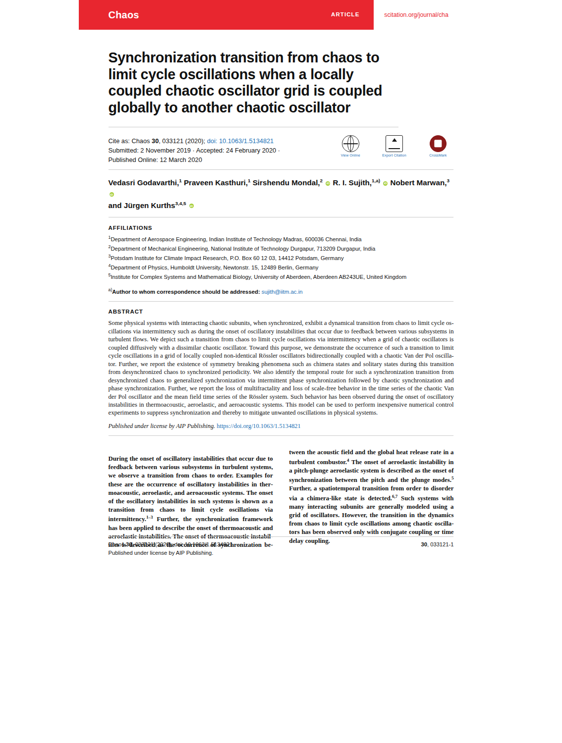Chaos
ARTICLE
scitation.org/journal/cha
Synchronization transition from chaos to limit cycle oscillations when a locally coupled chaotic oscillator grid is coupled globally to another chaotic oscillator
Cite as: Chaos 30, 033121 (2020); doi: 10.1063/1.5134821
Submitted: 2 November 2019 · Accepted: 24 February 2020 ·
Published Online: 12 March 2020
View Online
Export Citation
CrossMark
Vedasri Godavarthi,1 Praveen Kasthuri,1 Sirshendu Mondal,2 R. I. Sujith,1,a) Nobert Marwan,3
and Jürgen Kurths3,4,5
AFFILIATIONS
1Department of Aerospace Engineering, Indian Institute of Technology Madras, 600036 Chennai, India
2Department of Mechanical Engineering, National Institute of Technology Durgapur, 713209 Durgapur, India
3Potsdam Institute for Climate Impact Research, P.O. Box 60 12 03, 14412 Potsdam, Germany
4Department of Physics, Humboldt University, Newtonstr. 15, 12489 Berlin, Germany
5Institute for Complex Systems and Mathematical Biology, University of Aberdeen, Aberdeen AB243UE, United Kingdom
a)Author to whom correspondence should be addressed: sujith@iitm.ac.in
ABSTRACT
Some physical systems with interacting chaotic subunits, when synchronized, exhibit a dynamical transition from chaos to limit cycle oscillations via intermittency such as during the onset of oscillatory instabilities that occur due to feedback between various subsystems in turbulent flows. We depict such a transition from chaos to limit cycle oscillations via intermittency when a grid of chaotic oscillators is coupled diffusively with a dissimilar chaotic oscillator. Toward this purpose, we demonstrate the occurrence of such a transition to limit cycle oscillations in a grid of locally coupled non-identical Rössler oscillators bidirectionally coupled with a chaotic Van der Pol oscillator. Further, we report the existence of symmetry breaking phenomena such as chimera states and solitary states during this transition from desynchronized chaos to synchronized periodicity. We also identify the temporal route for such a synchronization transition from desynchronized chaos to generalized synchronization via intermittent phase synchronization followed by chaotic synchronization and phase synchronization. Further, we report the loss of multifractality and loss of scale-free behavior in the time series of the chaotic Van der Pol oscillator and the mean field time series of the Rössler system. Such behavior has been observed during the onset of oscillatory instabilities in thermoacoustic, aeroelastic, and aeroacoustic systems. This model can be used to perform inexpensive numerical control experiments to suppress synchronization and thereby to mitigate unwanted oscillations in physical systems.
Published under license by AIP Publishing. https://doi.org/10.1063/1.5134821
During the onset of oscillatory instabilities that occur due to feedback between various subsystems in turbulent systems, we observe a transition from chaos to order. Examples for these are the occurrence of oscillatory instabilities in thermoacoustic, aeroelastic, and aeroacoustic systems. The onset of the oscillatory instabilities in such systems is shown as a transition from chaos to limit cycle oscillations via intermittency.1–3 Further, the synchronization framework has been applied to describe the onset of thermoacoustic and aeroelastic instabilities. The onset of thermoacoustic instabilities is described as the occurrence of synchronization between the acoustic field and the global heat release rate in a turbulent combustor.4 The onset of aeroelastic instability in a pitch-plunge aeroelastic system is described as the onset of synchronization between the pitch and the plunge modes.5 Further, a spatiotemporal transition from order to disorder via a chimera-like state is detected.6,7 Such systems with many interacting subunits are generally modeled using a grid of oscillators. However, the transition in the dynamics from chaos to limit cycle oscillations among chaotic oscillators has been observed only with conjugate coupling or time delay coupling.
Chaos 30, 033121 (2020); doi: 10.1063/1.5134821
Published under license by AIP Publishing.
30, 033121-1